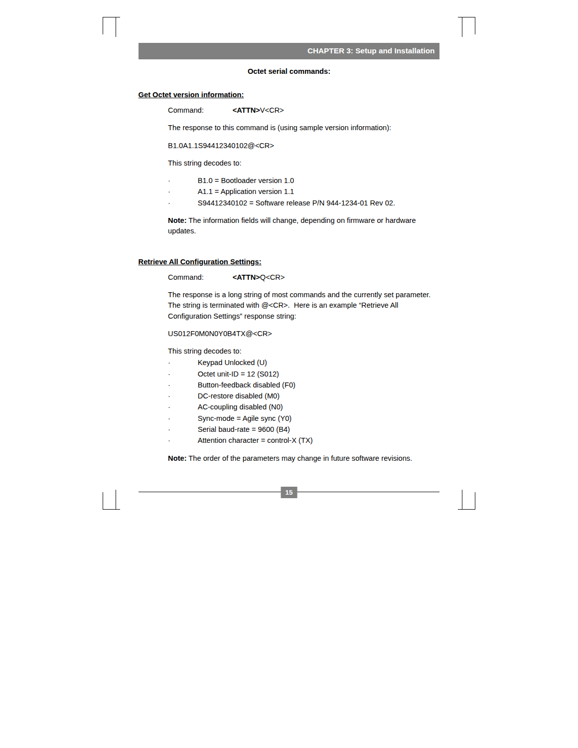CHAPTER 3: Setup and Installation
Octet serial commands:
Get Octet version information:
Command:<ATTN>V<CR>
The response to this command is (using sample version information):
B1.0A1.1S94412340102@<CR>
This string decodes to:
·B1.0 = Bootloader version 1.0
·A1.1 = Application version 1.1
·S94412340102 = Software release P/N 944-1234-01 Rev 02.
Note: The information fields will change, depending on firmware or hardware updates.
Retrieve All Configuration Settings:
Command:<ATTN>Q<CR>
The response is a long string of most commands and the currently set parameter. The string is terminated with @<CR>. Here is an example “Retrieve All Configuration Settings” response string:
US012F0M0N0Y0B4TX@<CR>
This string decodes to:
·Keypad Unlocked (U)
·Octet unit-ID = 12 (S012)
·Button-feedback disabled (F0)
·DC-restore disabled (M0)
·AC-coupling disabled (N0)
·Sync-mode = Agile sync (Y0)
·Serial baud-rate = 9600 (B4)
·Attention character = control-X (TX)
Note: The order of the parameters may change in future software revisions.
15